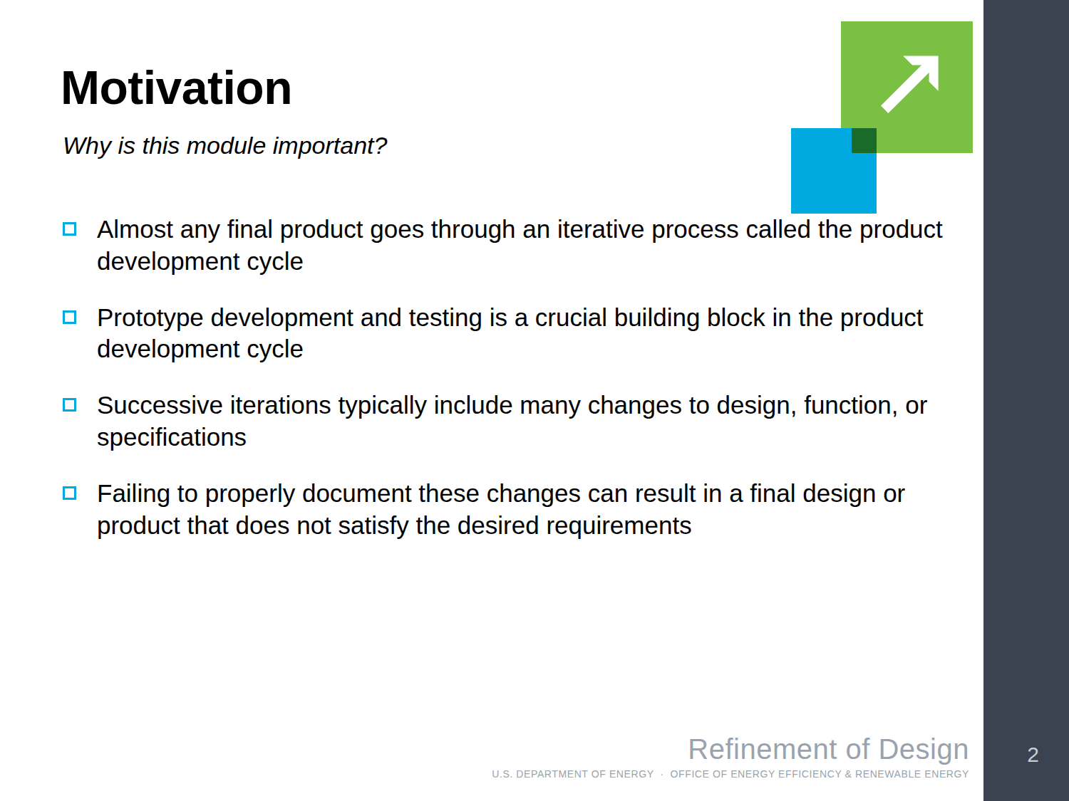Motivation
Why is this module important?
Almost any final product goes through an iterative process called the product development cycle
Prototype development and testing is a crucial building block in the product development cycle
Successive iterations typically include many changes to design, function, or specifications
Failing to properly document these changes can result in a final design or product that does not satisfy the desired requirements
Refinement of Design
U.S. DEPARTMENT OF ENERGY · OFFICE OF ENERGY EFFICIENCY & RENEWABLE ENERGY
2